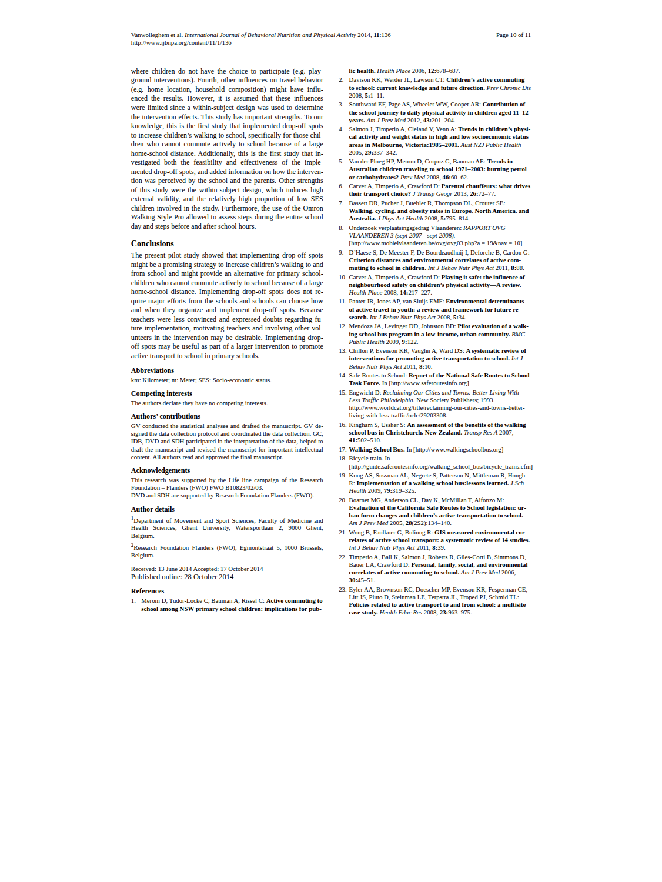Vanwolleghem et al. International Journal of Behavioral Nutrition and Physical Activity 2014, 11:136
http://www.ijbnpa.org/content/11/1/136
Page 10 of 11
where children do not have the choice to participate (e.g. playground interventions). Fourth, other influences on travel behavior (e.g. home location, household composition) might have influenced the results. However, it is assumed that these influences were limited since a within-subject design was used to determine the intervention effects. This study has important strengths. To our knowledge, this is the first study that implemented drop-off spots to increase children’s walking to school, specifically for those children who cannot commute actively to school because of a large home-school distance. Additionally, this is the first study that investigated both the feasibility and effectiveness of the implemented drop-off spots, and added information on how the intervention was perceived by the school and the parents. Other strengths of this study were the within-subject design, which induces high external validity, and the relatively high proportion of low SES children involved in the study. Furthermore, the use of the Omron Walking Style Pro allowed to assess steps during the entire school day and steps before and after school hours.
Conclusions
The present pilot study showed that implementing drop-off spots might be a promising strategy to increase children’s walking to and from school and might provide an alternative for primary schoolchildren who cannot commute actively to school because of a large home-school distance. Implementing drop-off spots does not require major efforts from the schools and schools can choose how and when they organize and implement drop-off spots. Because teachers were less convinced and expressed doubts regarding future implementation, motivating teachers and involving other volunteers in the intervention may be desirable. Implementing drop-off spots may be useful as part of a larger intervention to promote active transport to school in primary schools.
Abbreviations
km: Kilometer; m: Meter; SES: Socio-economic status.
Competing interests
The authors declare they have no competing interests.
Authors’ contributions
GV conducted the statistical analyses and drafted the manuscript. GV designed the data collection protocol and coordinated the data collection. GC, IDB, DVD and SDH participated in the interpretation of the data, helped to draft the manuscript and revised the manuscript for important intellectual content. All authors read and approved the final manuscript.
Acknowledgements
This research was supported by the Life line campaign of the Research Foundation – Flanders (FWO) FWO B10823/02/03.
DVD and SDH are supported by Research Foundation Flanders (FWO).
Author details
1Department of Movement and Sport Sciences, Faculty of Medicine and Health Sciences, Ghent University, Watersportlaan 2, 9000 Ghent, Belgium.
2Research Foundation Flanders (FWO), Egmontstraat 5, 1000 Brussels, Belgium.
Received: 13 June 2014 Accepted: 17 October 2014
Published online: 28 October 2014
References
Merom D, Tudor-Locke C, Bauman A, Rissel C: Active commuting to school among NSW primary school children: implications for public health. Health Place 2006, 12: 678–687.
Davison KK, Werder JL, Lawson CT: Children’s active commuting to school: current knowledge and future direction. Prev Chronic Dis 2008, 5: 1–11.
Southward EF, Page AS, Wheeler WW, Cooper AR: Contribution of the school journey to daily physical activity in children aged 11–12 years. Am J Prev Med 2012, 43: 201–204.
Salmon J, Timperio A, Cleland V, Venn A: Trends in children’s physical activity and weight status in high and low socioeconomic status areas in Melbourne, Victoria:1985–2001. Aust NZJ Public Health 2005, 29: 337–342.
Van der Ploeg HP, Merom D, Corpuz G, Bauman AE: Trends in Australian children traveling to school 1971–2003: burning petrol or carbohydrates? Prev Med 2008, 46: 60–62.
Carver A, Timperio A, Crawford D: Parental chauffeurs: what drives their transport choice? J Transp Geogr 2013, 26: 72–77.
Bassett DR, Pucher J, Buehler R, Thompson DL, Crouter SE: Walking, cycling, and obesity rates in Europe, North America, and Australia. J Phys Act Health 2008, 5: 795–814.
Onderzoek verplaatsingsgedrag Vlaanderen: RAPPORT OVG VLAANDEREN 3 (sept 2007 - sept 2008). [http://www.mobielvlaanderen.be/ovg/ovg03.php?a = 19&nav = 10]
D’Haese S, De Meester F, De Bourdeaudhuij I, Deforche B, Cardon G: Criterion distances and environmental correlates of active commuting to school in children. Int J Behav Nutr Phys Act 2011, 8: 88.
Carver A, Timperio A, Crawford D: Playing it safe: the influence of neighbourhood safety on children’s physical activity—A review. Health Place 2008, 14: 217–227.
Panter JR, Jones AP, van Sluijs EMF: Environmental determinants of active travel in youth: a review and framework for future research. Int J Behav Nutr Phys Act 2008, 5: 34.
Mendoza JA, Levinger DD, Johnston BD: Pilot evaluation of a walking school bus program in a low-income, urban community. BMC Public Health 2009, 9: 122.
Chillón P, Evenson KR, Vaughn A, Ward DS: A systematic review of interventions for promoting active transportation to school. Int J Behav Nutr Phys Act 2011, 8: 10.
Safe Routes to School: Report of the National Safe Routes to School Task Force. In [http://www.saferoutesinfo.org]
Engwicht D: Reclaiming Our Cities and Towns: Better Living With Less Traffic Philadelphia. New Society Publishers; 1993. http://www.worldcat.org/title/reclaiming-our-cities-and-towns-better-living-with-less-traffic/oclc/29203308.
Kingham S, Ussher S: An assessment of the benefits of the walking school bus in Christchurch, New Zealand. Transp Res A 2007, 41: 502–510.
Walking School Bus. In [http://www.walkingschoolbus.org]
Bicycle train. In [http://guide.saferoutesinfo.org/walking_school_bus/bicycle_trains.cfm]
Kong AS, Sussman AL, Negrete S, Patterson N, Mittleman R, Hough R: Implementation of a walking school bus:lessons learned. J Sch Health 2009, 79: 319–325.
Boarnet MG, Anderson CL, Day K, McMillan T, Alfonzo M: Evaluation of the California Safe Routes to School legislation: urban form changes and children’s active transportation to school. Am J Prev Med 2005, 28(2S2):134–140.
Wong B, Faulkner G, Buliung R: GIS measured environmental correlates of active school transport: a systematic review of 14 studies. Int J Behav Nutr Phys Act 2011, 8: 39.
Timperio A, Ball K, Salmon J, Roberts R, Giles-Corti B, Simmons D, Bauer LA, Crawford D: Personal, family, social, and environmental correlates of active commuting to school. Am J Prev Med 2006, 30: 45–51.
Eyler AA, Brownson RC, Doescher MP, Evenson KR, Fesperman CE, Litt JS, Pluto D, Steinman LE, Terpstra JL, Troped PJ, Schmid TL: Policies related to active transport to and from school: a multisite case study. Health Educ Res 2008, 23: 963–975.